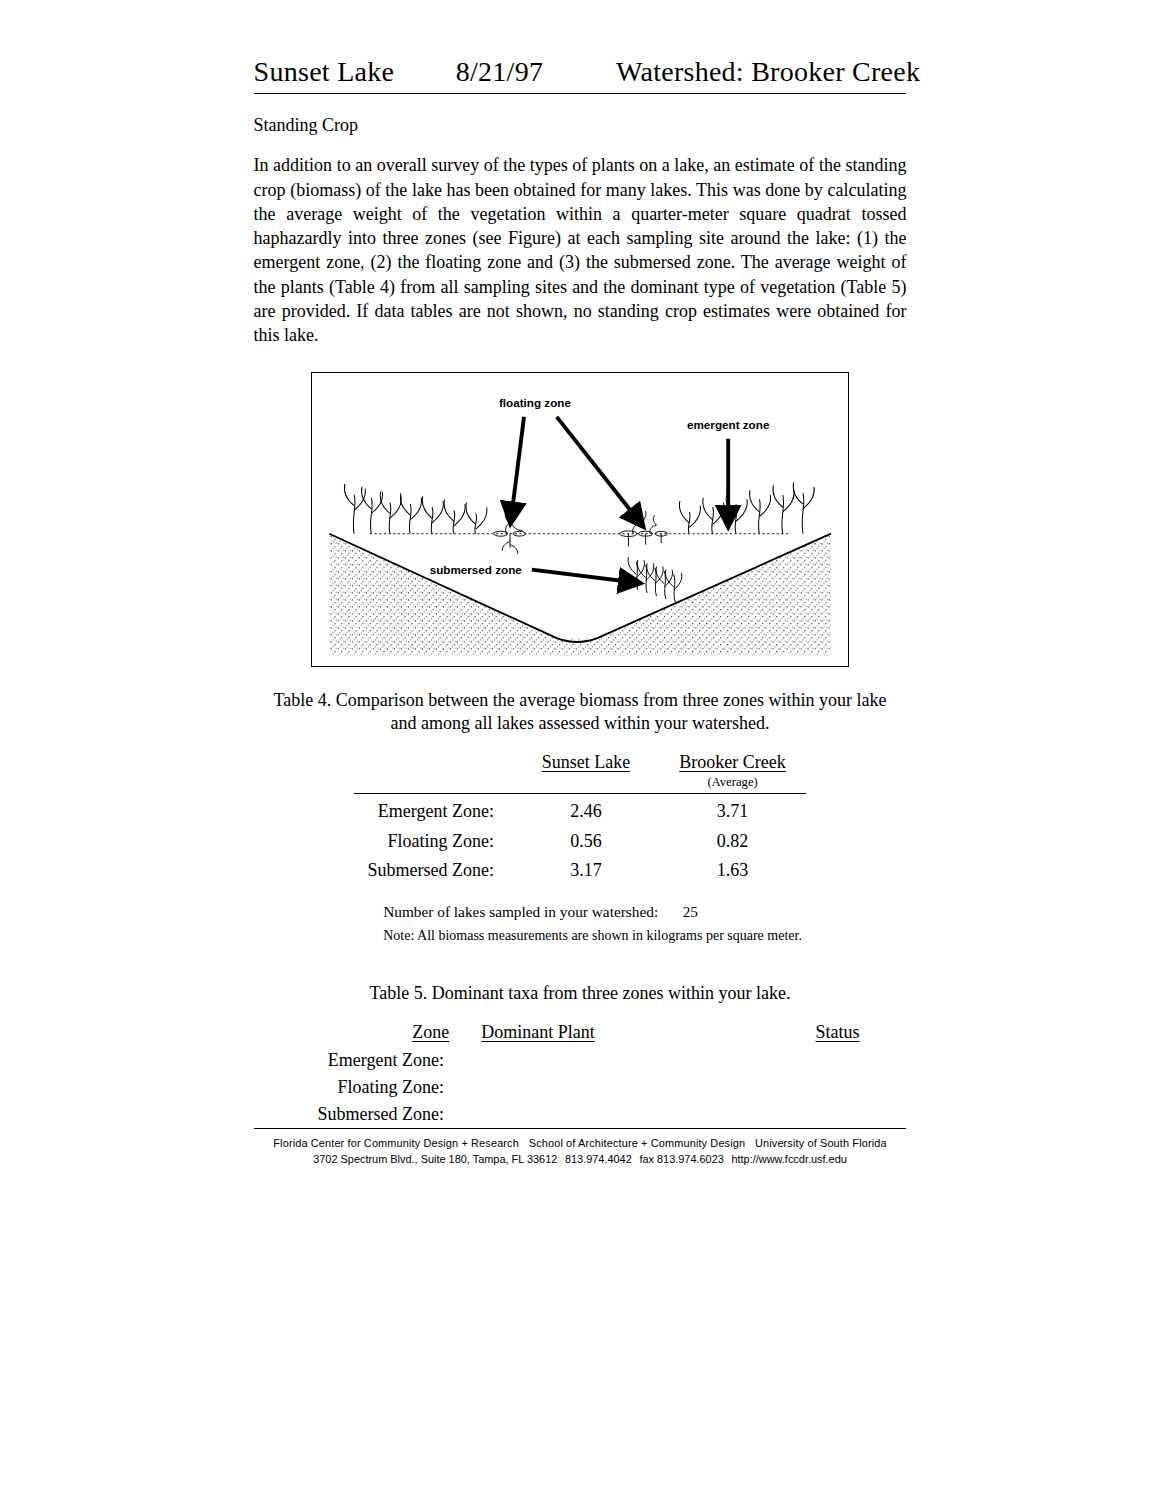Sunset Lake 8/21/97 Watershed: Brooker Creek
Standing Crop
In addition to an overall survey of the types of plants on a lake, an estimate of the standing crop (biomass) of the lake has been obtained for many lakes. This was done by calculating the average weight of the vegetation within a quarter-meter square quadrat tossed haphazardly into three zones (see Figure) at each sampling site around the lake: (1) the emergent zone, (2) the floating zone and (3) the submersed zone. The average weight of the plants (Table 4) from all sampling sites and the dominant type of vegetation (Table 5) are provided. If data tables are not shown, no standing crop estimates were obtained for this lake.
Lake cross-section with vegetation zones A V-shaped lake basin in cross-section. Arrows label the floating zone near the water surface, the emergent zone at the right shoreline, and the submersed zone below the water surface. floating zone emergent zone submersed zone
Table 4. Comparison between the average biomass from three zones within your lake
and among all lakes assessed within your watershed.
| | Sunset Lake | Brooker Creek |
| --- | --- | --- |
| | | (Average) |
| Emergent Zone: | 2.46 | 3.71 |
| Floating Zone: | 0.56 | 0.82 |
| Submersed Zone: | 3.17 | 1.63 |
Number of lakes sampled in your watershed: 25
Note: All biomass measurements are shown in kilograms per square meter.
Table 5. Dominant taxa from three zones within your lake.
| Zone | Dominant Plant | Status |
| --- | --- | --- |
| Emergent Zone: | | |
| Floating Zone: | | |
| Submersed Zone: | | |
Florida Center for Community Design + Research School of Architecture + Community Design University of South Florida
3702 Spectrum Blvd., Suite 180, Tampa, FL 33612 813.974.4042 fax 813.974.6023 http://www.fccdr.usf.edu